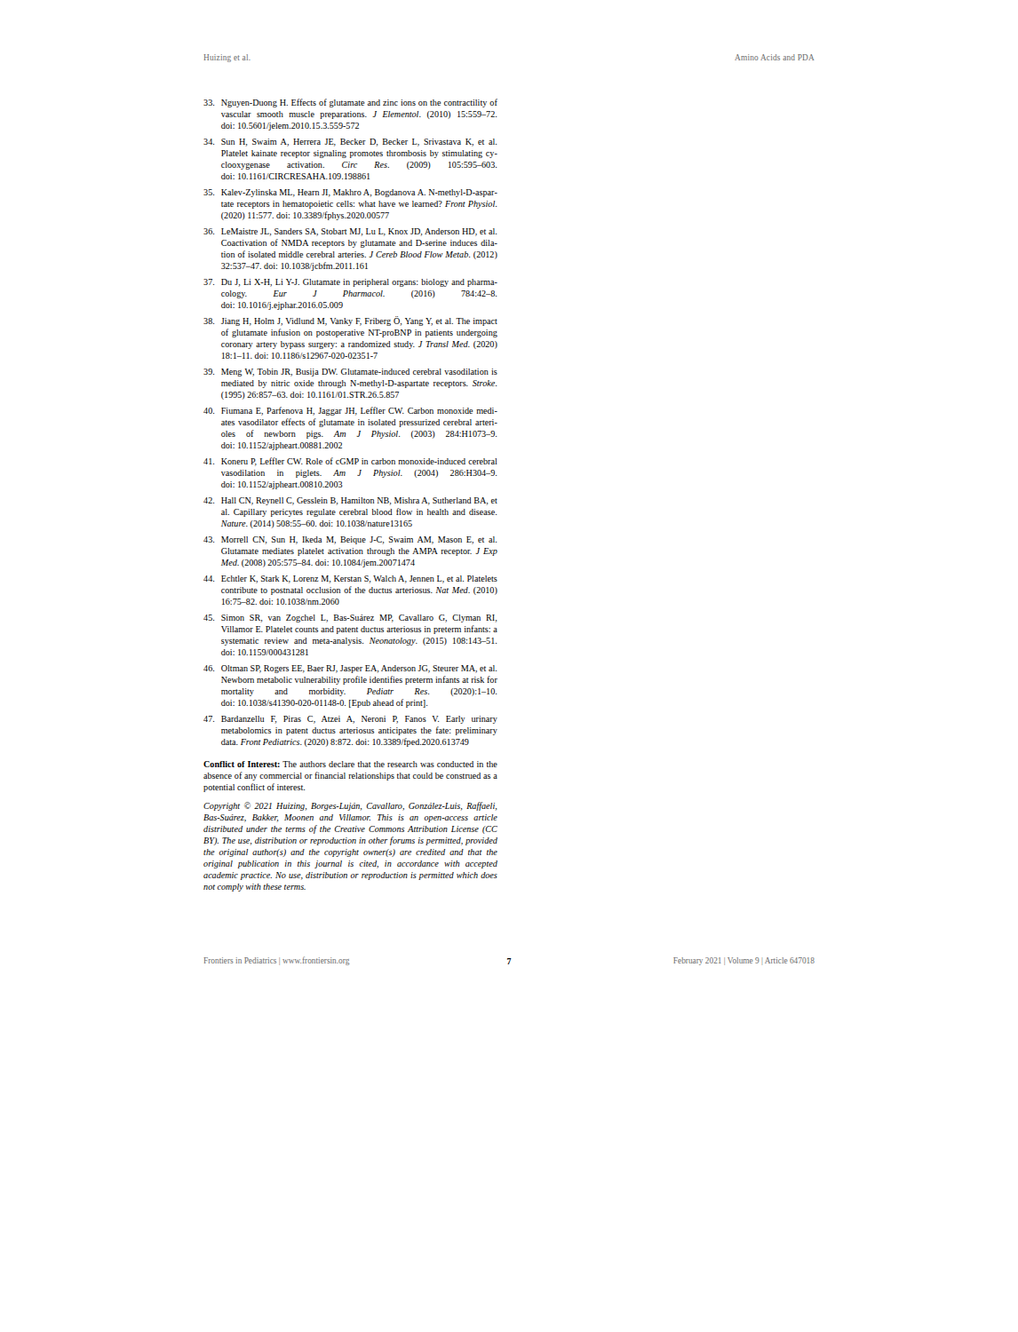Huizing et al.
Amino Acids and PDA
Nguyen-Duong H. Effects of glutamate and zinc ions on the contractility of vascular smooth muscle preparations. J Elementol. (2010) 15:559–72. doi: 10.5601/jelem.2010.15.3.559-572
Sun H, Swaim A, Herrera JE, Becker D, Becker L, Srivastava K, et al. Platelet kainate receptor signaling promotes thrombosis by stimulating cyclooxygenase activation. Circ Res. (2009) 105:595–603. doi: 10.1161/CIRCRESAHA.109.198861
Kalev-Zylinska ML, Hearn JI, Makhro A, Bogdanova A. N-methyl-D-aspartate receptors in hematopoietic cells: what have we learned? Front Physiol. (2020) 11:577. doi: 10.3389/fphys.2020.00577
LeMaistre JL, Sanders SA, Stobart MJ, Lu L, Knox JD, Anderson HD, et al. Coactivation of NMDA receptors by glutamate and D-serine induces dilation of isolated middle cerebral arteries. J Cereb Blood Flow Metab. (2012) 32:537–47. doi: 10.1038/jcbfm.2011.161
Du J, Li X-H, Li Y-J. Glutamate in peripheral organs: biology and pharmacology. Eur J Pharmacol. (2016) 784:42–8. doi: 10.1016/j.ejphar.2016.05.009
Jiang H, Holm J, Vidlund M, Vanky F, Friberg Ö, Yang Y, et al. The impact of glutamate infusion on postoperative NT-proBNP in patients undergoing coronary artery bypass surgery: a randomized study. J Transl Med. (2020) 18:1–11. doi: 10.1186/s12967-020-02351-7
Meng W, Tobin JR, Busija DW. Glutamate-induced cerebral vasodilation is mediated by nitric oxide through N-methyl-D-aspartate receptors. Stroke. (1995) 26:857–63. doi: 10.1161/01.STR.26.5.857
Fiumana E, Parfenova H, Jaggar JH, Leffler CW. Carbon monoxide mediates vasodilator effects of glutamate in isolated pressurized cerebral arterioles of newborn pigs. Am J Physiol. (2003) 284:H1073–9. doi: 10.1152/ajpheart.00881.2002
Koneru P, Leffler CW. Role of cGMP in carbon monoxide-induced cerebral vasodilation in piglets. Am J Physiol. (2004) 286:H304–9. doi: 10.1152/ajpheart.00810.2003
Hall CN, Reynell C, Gesslein B, Hamilton NB, Mishra A, Sutherland BA, et al. Capillary pericytes regulate cerebral blood flow in health and disease. Nature. (2014) 508:55–60. doi: 10.1038/nature13165
Morrell CN, Sun H, Ikeda M, Beique J-C, Swaim AM, Mason E, et al. Glutamate mediates platelet activation through the AMPA receptor. J Exp Med. (2008) 205:575–84. doi: 10.1084/jem.20071474
Echtler K, Stark K, Lorenz M, Kerstan S, Walch A, Jennen L, et al. Platelets contribute to postnatal occlusion of the ductus arteriosus. Nat Med. (2010) 16:75–82. doi: 10.1038/nm.2060
Simon SR, van Zogchel L, Bas-Suárez MP, Cavallaro G, Clyman RI, Villamor E. Platelet counts and patent ductus arteriosus in preterm infants: a systematic review and meta-analysis. Neonatology. (2015) 108:143–51. doi: 10.1159/000431281
Oltman SP, Rogers EE, Baer RJ, Jasper EA, Anderson JG, Steurer MA, et al. Newborn metabolic vulnerability profile identifies preterm infants at risk for mortality and morbidity. Pediatr Res. (2020):1–10. doi: 10.1038/s41390-020-01148-0. [Epub ahead of print].
Bardanzellu F, Piras C, Atzei A, Neroni P, Fanos V. Early urinary metabolomics in patent ductus arteriosus anticipates the fate: preliminary data. Front Pediatrics. (2020) 8:872. doi: 10.3389/fped.2020.613749
Conflict of Interest: The authors declare that the research was conducted in the absence of any commercial or financial relationships that could be construed as a potential conflict of interest.
Copyright © 2021 Huizing, Borges-Luján, Cavallaro, González-Luis, Raffaeli, Bas-Suárez, Bakker, Moonen and Villamor. This is an open-access article distributed under the terms of the Creative Commons Attribution License (CC BY). The use, distribution or reproduction in other forums is permitted, provided the original author(s) and the copyright owner(s) are credited and that the original publication in this journal is cited, in accordance with accepted academic practice. No use, distribution or reproduction is permitted which does not comply with these terms.
Frontiers in Pediatrics | www.frontiersin.org
7
February 2021 | Volume 9 | Article 647018